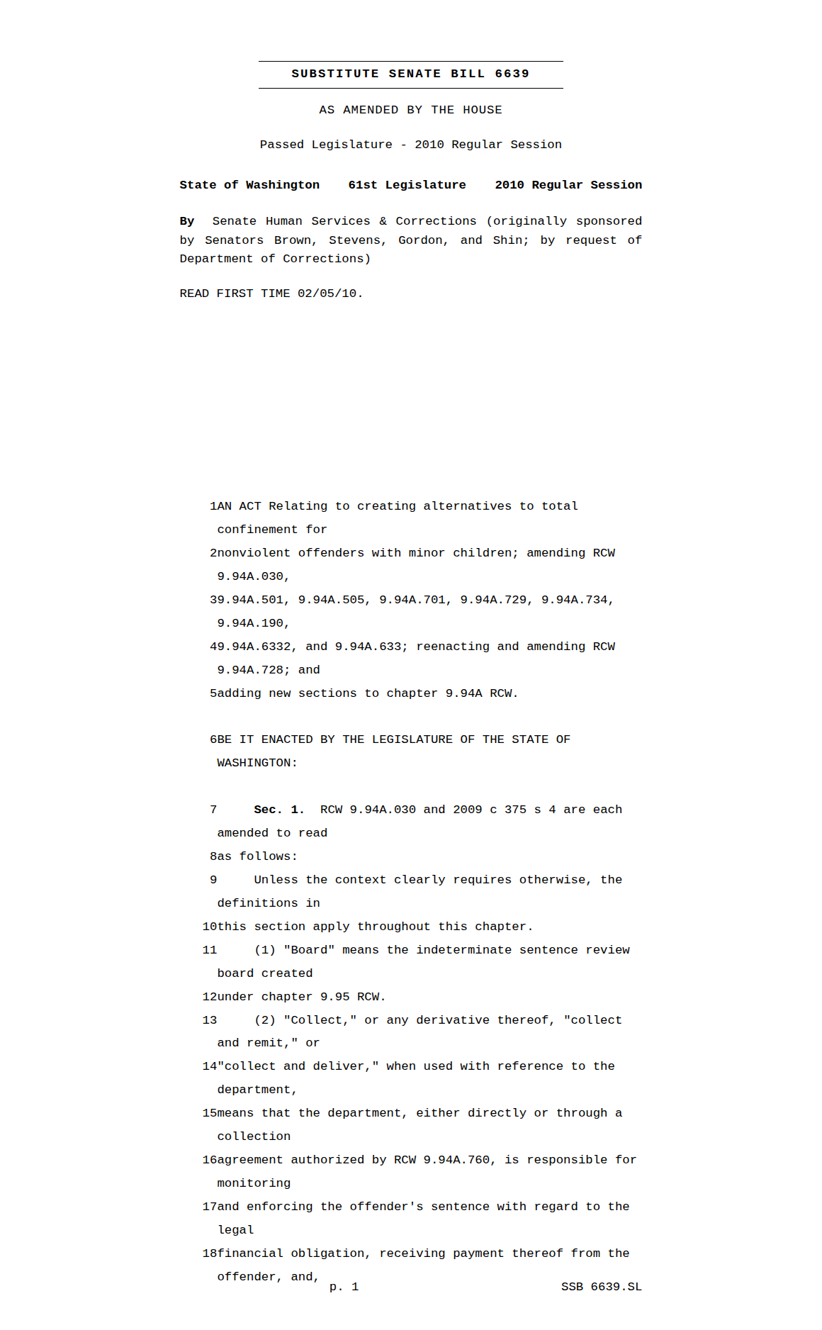SUBSTITUTE SENATE BILL 6639
AS AMENDED BY THE HOUSE
Passed Legislature - 2010 Regular Session
State of Washington 61st Legislature 2010 Regular Session
By Senate Human Services & Corrections (originally sponsored by Senators Brown, Stevens, Gordon, and Shin; by request of Department of Corrections)
READ FIRST TIME 02/05/10.
| 1 | AN ACT Relating to creating alternatives to total confinement for |
| 2 | nonviolent offenders with minor children; amending RCW 9.94A.030, |
| 3 | 9.94A.501, 9.94A.505, 9.94A.701, 9.94A.729, 9.94A.734, 9.94A.190, |
| 4 | 9.94A.6332, and 9.94A.633; reenacting and amending RCW 9.94A.728; and |
| 5 | adding new sections to chapter 9.94A RCW. |
| 6 | BE IT ENACTED BY THE LEGISLATURE OF THE STATE OF WASHINGTON: |
| 7 | Sec. 1. RCW 9.94A.030 and 2009 c 375 s 4 are each amended to read |
| 8 | as follows: |
| 9 | Unless the context clearly requires otherwise, the definitions in |
| 10 | this section apply throughout this chapter. |
| 11 | (1) "Board" means the indeterminate sentence review board created |
| 12 | under chapter 9.95 RCW. |
| 13 | (2) "Collect," or any derivative thereof, "collect and remit," or |
| 14 | "collect and deliver," when used with reference to the department, |
| 15 | means that the department, either directly or through a collection |
| 16 | agreement authorized by RCW 9.94A.760, is responsible for monitoring |
| 17 | and enforcing the offender's sentence with regard to the legal |
| 18 | financial obligation, receiving payment thereof from the offender, and, |
p. 1 SSB 6639.SL